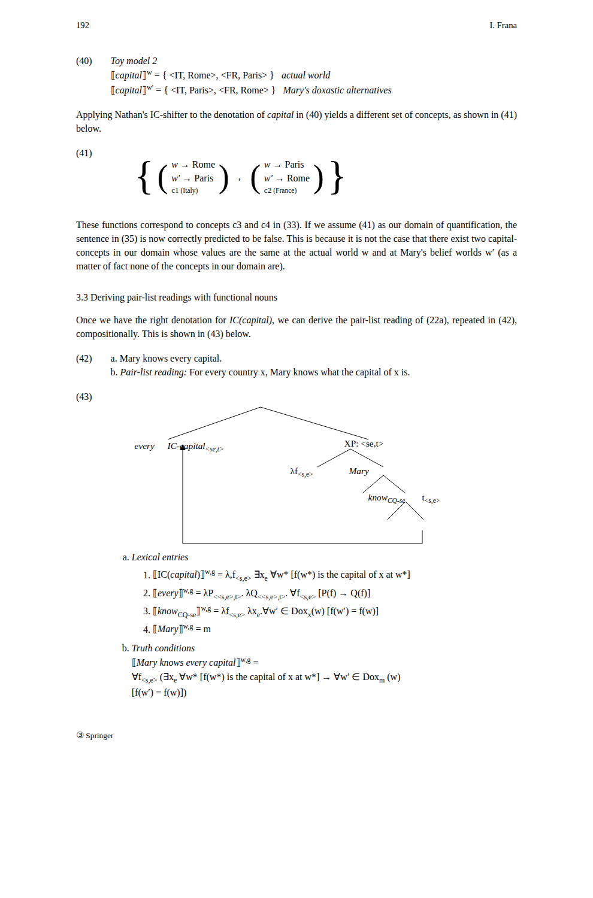192 I. Frana
(40)
Toy model 2
⟦capital⟧w = { <IT, Rome>, <FR, Paris> } actual world
⟦capital⟧w′ = { <IT, Paris>, <FR, Rome> } Mary's doxastic alternatives
Applying Nathan's IC-shifter to the denotation of capital in (40) yields a different set of concepts, as shown in (41) below.
(41)
{ ( w → Rome
w' → Paris c1 (Italy) ) , ( w → Paris
w' → Rome c2 (France) ) }
These functions correspond to concepts c3 and c4 in (33). If we assume (41) as our domain of quantification, the sentence in (35) is now correctly predicted to be false. This is because it is not the case that there exist two capital-concepts in our domain whose values are the same at the actual world w and at Mary's belief worlds w′ (as a matter of fact none of the concepts in our domain are).
3.3 Deriving pair-list readings with functional nouns
Once we have the right denotation for IC(capital), we can derive the pair-list reading of (22a), repeated in (42), compositionally. This is shown in (43) below.
(42)
a. Mary knows every capital.
b. Pair-list reading: For every country x, Mary knows what the capital of x is.
(43)
every IC-capital<se,t> XP: <se,t> λf<s,e> Mary knowCQ-se t<s,e>
Lexical entries
⟦IC(capital)⟧w,g = λ,f<s,e> ∃xe ∀w* [f(w*) is the capital of x at w*]
⟦every⟧w,g = λP<<s,e>,t>. λQ<<s,e>,t>. ∀f<s,e> [P(f) → Q(f)]
⟦knowCQ-se⟧w,g = λf<s,e> λxe.∀w′ ∈ Doxx(w) [f(w′) = f(w)]
⟦Mary⟧w,g = m
Truth conditions
⟦Mary knows every capital⟧w,g =
∀f<s,e> (∃xe ∀w* [f(w*) is the capital of x at w*] → ∀w′ ∈ Doxm (w)
[f(w′) = f(w)])
③ Springer